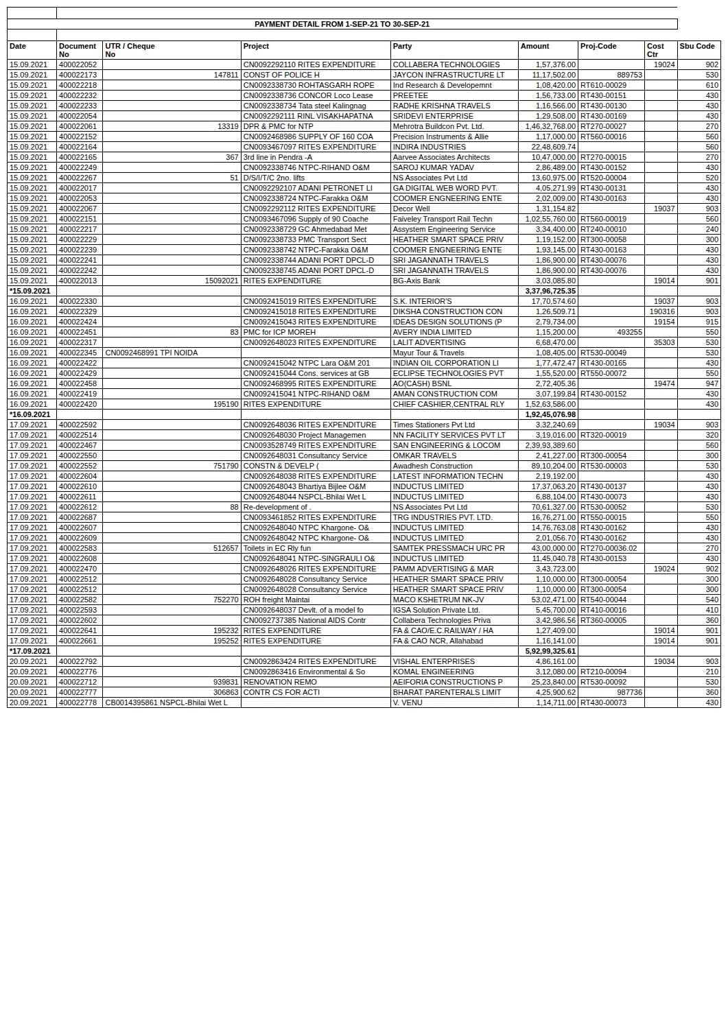| PAYMENT DETAIL FROM 1-SEP-21 TO 30-SEP-21 |
| Date | Document No | UTR / Cheque No | Project | Party | Amount | Proj-Code | Cost Ctr | Sbu Code |
| 15.09.2021 | 400022052 | | CN0092292110 RITES EXPENDITURE | COLLABERA TECHNOLOGIES | 1,57,376.00 | | 19024 | 902 |
| 15.09.2021 | 400022173 | 147811 | CONST OF POLICE H | JAYCON INFRASTRUCTURE LT | 11,17,502.00 | 889753 | | 530 |
| 15.09.2021 | 400022218 | | CN0092338730 ROHTASGARH ROPE | Ind Research & Developemnt | 1,08,420.00 | RT610-00029 | | 610 |
| 15.09.2021 | 400022232 | | CN0092338736 CONCOR Loco Lease | PREETEE | 1,56,733.00 | RT430-00151 | | 430 |
| 15.09.2021 | 400022233 | | CN0092338734 Tata steel Kalingnag | RADHE KRISHNA TRAVELS | 1,16,566.00 | RT430-00130 | | 430 |
| 15.09.2021 | 400022054 | | CN0092292111 RINL VISAKHAPATNA | SRIDEVI ENTERPRISE | 1,29,508.00 | RT430-00169 | | 430 |
| 15.09.2021 | 400022061 | 13319 | DPR & PMC for NTP | Mehrotra Buildcon Pvt. Ltd. | 1,46,32,768.00 | RT270-00027 | | 270 |
| 15.09.2021 | 400022152 | | CN0092468986 SUPPLY OF 160 COA | Precision Instruments & Allie | 1,17,000.00 | RT560-00016 | | 560 |
| 15.09.2021 | 400022164 | | CN0093467097 RITES EXPENDITURE | INDIRA INDUSTRIES | 22,48,609.74 | | | 560 |
| 15.09.2021 | 400022165 | 367 | 3rd line in Pendra -A | Aarvee Associates Architects | 10,47,000.00 | RT270-00015 | | 270 |
| 15.09.2021 | 400022249 | | CN0092338746 NTPC-RIHAND O&M | SAROJ KUMAR YADAV | 2,86,489.00 | RT430-00152 | | 430 |
| 15.09.2021 | 400022267 | 51 | D/S/I/T/C 2no. lifts | NS Associates Pvt Ltd | 13,60,975.00 | RT520-00004 | | 520 |
| 15.09.2021 | 400022017 | | CN0092292107 ADANI PETRONET LI | GA DIGITAL WEB WORD PVT. | 4,05,271.99 | RT430-00131 | | 430 |
| 15.09.2021 | 400022053 | | CN0092338724 NTPC-Farakka O&M | COOMER ENGNEERING ENTE | 2,02,009.00 | RT430-00163 | | 430 |
| 15.09.2021 | 400022067 | | CN0092292112 RITES EXPENDITURE | Decor Well | 1,31,154.82 | | 19037 | 903 |
| 15.09.2021 | 400022151 | | CN0093467096 Supply of 90 Coache | Faiveley Transport Rail Techn | 1,02,55,760.00 | RT560-00019 | | 560 |
| 15.09.2021 | 400022217 | | CN0092338729 GC Ahmedabad Met | Assystem Engineering Service | 3,34,400.00 | RT240-00010 | | 240 |
| 15.09.2021 | 400022229 | | CN0092338733 PMC Transport Sect | HEATHER SMART SPACE PRIV | 1,19,152.00 | RT300-00058 | | 300 |
| 15.09.2021 | 400022239 | | CN0092338742 NTPC-Farakka O&M | COOMER ENGNEERING ENTE | 1,93,145.00 | RT430-00163 | | 430 |
| 15.09.2021 | 400022241 | | CN0092338744 ADANI PORT DPCL-D | SRI JAGANNATH TRAVELS | 1,86,900.00 | RT430-00076 | | 430 |
| 15.09.2021 | 400022242 | | CN0092338745 ADANI PORT DPCL-D | SRI JAGANNATH TRAVELS | 1,86,900.00 | RT430-00076 | | 430 |
| 15.09.2021 | 400022013 | 15092021 | RITES EXPENDITURE | BG-Axis Bank | 3,03,085.80 | | 19014 | 901 |
| *15.09.2021 | | | | | 3,37,96,725.35 | | | |
| 16.09.2021 | 400022330 | | CN0092415019 RITES EXPENDITURE | S.K. INTERIOR'S | 17,70,574.60 | | 19037 | 903 |
| 16.09.2021 | 400022329 | | CN0092415018 RITES EXPENDITURE | DIKSHA CONSTRUCTION CON | 1,26,509.71 | | 190316 | 903 |
| 16.09.2021 | 400022424 | | CN0092415043 RITES EXPENDITURE | IDEAS DESIGN SOLUTIONS (P | 2,79,734.00 | | 19154 | 915 |
| 16.09.2021 | 400022451 | 83 | PMC for ICP MOREH | AVERY INDIA LIMITED | 1,15,200.00 | 493255 | | 550 |
| 16.09.2021 | 400022317 | | CN0092648023 RITES EXPENDITURE | LALIT ADVERTISING | 6,68,470.00 | | 35303 | 530 |
| 16.09.2021 | 400022345 | CN0092468991 TPI NOIDA | | Mayur Tour & Travels | 1,08,405.00 | RT530-00049 | | 530 |
| 16.09.2021 | 400022422 | | CN0092415042 NTPC Lara O&M 201 | INDIAN OIL CORPORATION LI | 1,77,472.47 | RT430-00165 | | 430 |
| 16.09.2021 | 400022429 | | CN0092415044 Cons. services at GB | ECLIPSE TECHNOLOGIES PVT | 1,55,520.00 | RT550-00072 | | 550 |
| 16.09.2021 | 400022458 | | CN0092468995 RITES EXPENDITURE | AO(CASH) BSNL | 2,72,405.36 | | 19474 | 947 |
| 16.09.2021 | 400022419 | | CN0092415041 NTPC-RIHAND O&M | AMAN CONSTRUCTION COM | 3,07,199.84 | RT430-00152 | | 430 |
| 16.09.2021 | 400022420 | 195190 | RITES EXPENDITURE | CHIEF CASHIER,CENTRAL RLY | 1,52,63,586.00 | | | 430 |
| *16.09.2021 | | | | | 1,92,45,076.98 | | | |
| 17.09.2021 | 400022592 | | CN0092648036 RITES EXPENDITURE | Times Stationers Pvt Ltd | 3,32,240.69 | | 19034 | 903 |
| 17.09.2021 | 400022514 | | CN0092648030 Project Managemen | NN FACILITY SERVICES PVT LT | 3,19,016.00 | RT320-00019 | | 320 |
| 17.09.2021 | 400022467 | | CN0093528749 RITES EXPENDITURE | SAN ENGINEERING & LOCOM | 2,39,93,389.60 | | | 560 |
| 17.09.2021 | 400022550 | | CN0092648031 Consultancy Service | OMKAR TRAVELS | 2,41,227.00 | RT300-00054 | | 300 |
| 17.09.2021 | 400022552 | 751790 | CONSTN & DEVELP ( | Awadhesh Construction | 89,10,204.00 | RT530-00003 | | 530 |
| 17.09.2021 | 400022604 | | CN0092648038 RITES EXPENDITURE | LATEST INFORMATION TECHN | 2,19,192.00 | | | 430 |
| 17.09.2021 | 400022610 | | CN0092648043 Bhartiya Bijlee O&M | INDUCTUS LIMITED | 17,37,063.20 | RT430-00137 | | 430 |
| 17.09.2021 | 400022611 | | CN0092648044 NSPCL-Bhilai Wet L | INDUCTUS LIMITED | 6,88,104.00 | RT430-00073 | | 430 |
| 17.09.2021 | 400022612 | 88 | Re-development of . | NS Associates Pvt Ltd | 70,61,327.00 | RT530-00052 | | 530 |
| 17.09.2021 | 400022687 | | CN0093461852 RITES EXPENDITURE | TRG INDUSTRIES PVT. LTD. | 16,76,271.00 | RT550-00015 | | 550 |
| 17.09.2021 | 400022607 | | CN0092648040 NTPC Khargone- O& | INDUCTUS LIMITED | 14,76,763.08 | RT430-00162 | | 430 |
| 17.09.2021 | 400022609 | | CN0092648042 NTPC Khargone- O& | INDUCTUS LIMITED | 2,01,056.70 | RT430-00162 | | 430 |
| 17.09.2021 | 400022583 | 512657 | Toilets in EC Rly fun | SAMTEK PRESSMACH URC PR | 43,00,000.00 | RT270-00036.02 | | 270 |
| 17.09.2021 | 400022608 | | CN0092648041 NTPC-SINGRAULI O& | INDUCTUS LIMITED | 11,45,040.78 | RT430-00153 | | 430 |
| 17.09.2021 | 400022470 | | CN0092648026 RITES EXPENDITURE | PAMM ADVERTISING & MAR | 3,43,723.00 | | 19024 | 902 |
| 17.09.2021 | 400022512 | | CN0092648028 Consultancy Service | HEATHER SMART SPACE PRIV | 1,10,000.00 | RT300-00054 | | 300 |
| 17.09.2021 | 400022512 | | CN0092648028 Consultancy Service | HEATHER SMART SPACE PRIV | 1,10,000.00 | RT300-00054 | | 300 |
| 17.09.2021 | 400022582 | 752270 | ROH freight Maintai | MACO KSHETRUM NK-JV | 53,02,471.00 | RT540-00044 | | 540 |
| 17.09.2021 | 400022593 | | CN0092648037 Devlt. of a model fo | IGSA Solution Private Ltd. | 5,45,700.00 | RT410-00016 | | 410 |
| 17.09.2021 | 400022602 | | CN0092737385 National AIDS Contr | Collabera Technologies Priva | 3,42,986.56 | RT360-00005 | | 360 |
| 17.09.2021 | 400022641 | 195232 | RITES EXPENDITURE | FA & CAO/E.C.RAILWAY / HA | 1,27,409.00 | | 19014 | 901 |
| 17.09.2021 | 400022661 | 195252 | RITES EXPENDITURE | FA & CAO NCR, Allahabad | 1,16,141.00 | | 19014 | 901 |
| *17.09.2021 | | | | | 5,92,99,325.61 | | | |
| 20.09.2021 | 400022792 | | CN0092863424 RITES EXPENDITURE | VISHAL ENTERPRISES | 4,86,161.00 | | 19034 | 903 |
| 20.09.2021 | 400022776 | | CN0092863416 Environmental & So | KOMAL ENGINEERING | 3,12,080.00 | RT210-00094 | | 210 |
| 20.09.2021 | 400022712 | 939831 | RENOVATION REMO | AEIFORIA CONSTRUCTIONS P | 25,23,840.00 | RT530-00092 | | 530 |
| 20.09.2021 | 400022777 | 306863 | CONTR CS FOR ACTI | BHARAT PARENTERALS LIMIT | 4,25,900.62 | 987736 | | 360 |
| 20.09.2021 | 400022778 | CB0014395861 NSPCL-Bhilai Wet L | | V. VENU | 1,14,711.00 | RT430-00073 | | 430 |